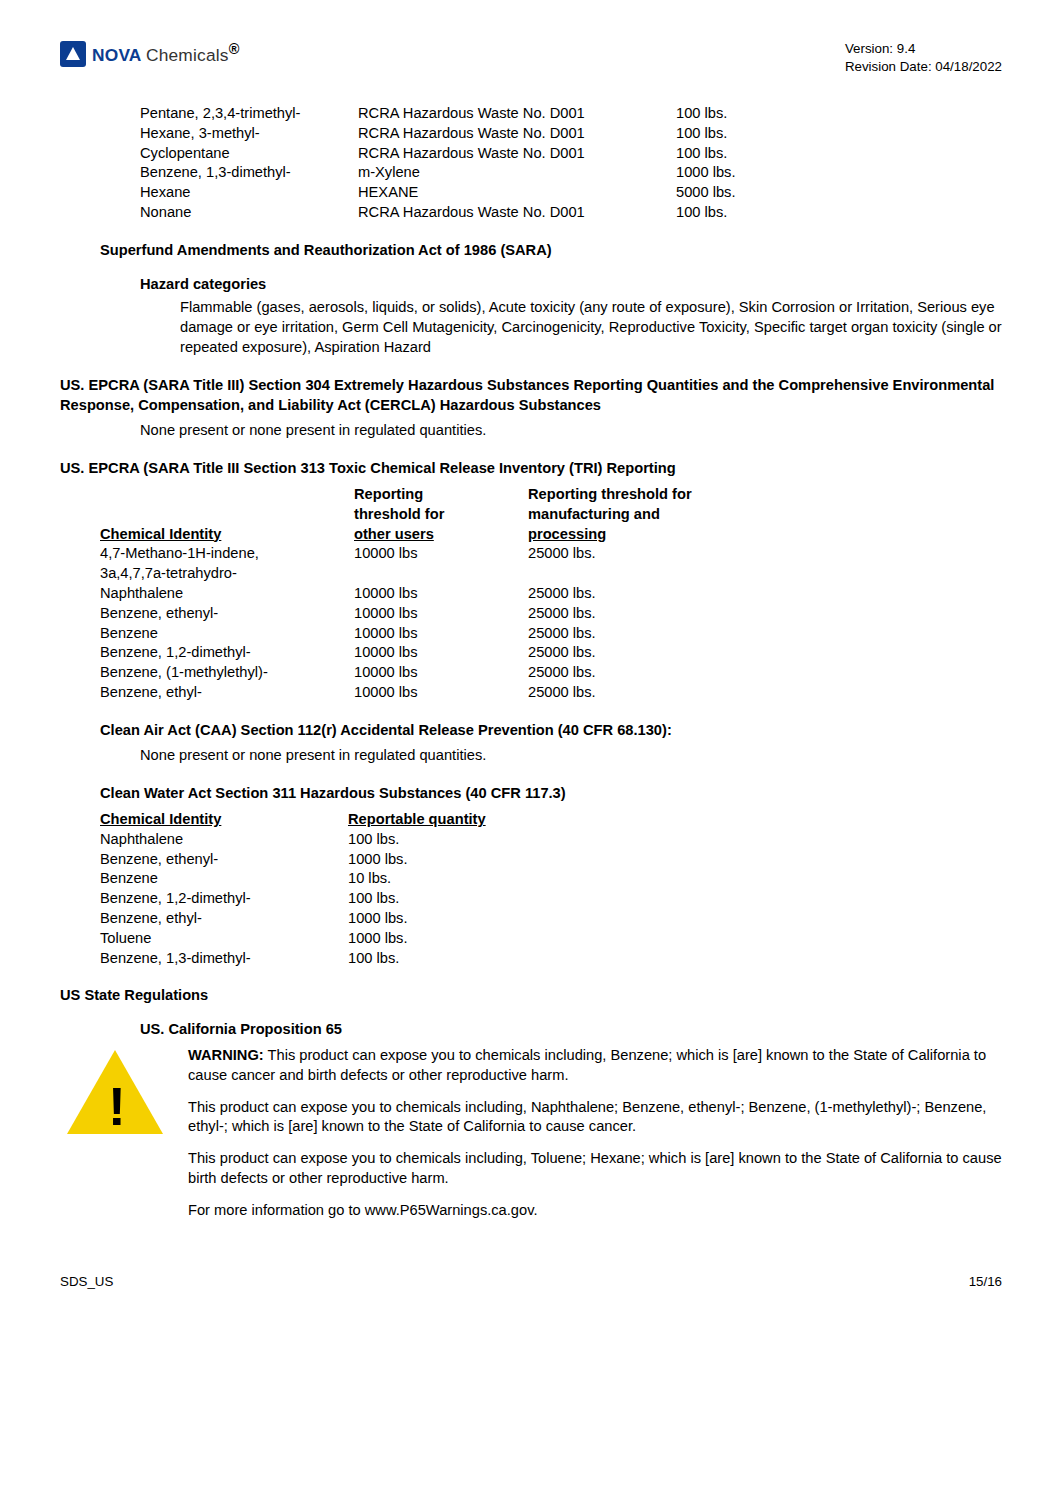NOVA Chemicals®
Version: 9.4
Revision Date: 04/18/2022
| Pentane, 2,3,4-trimethyl- | RCRA Hazardous Waste No. D001 | 100 lbs. |
| Hexane, 3-methyl- | RCRA Hazardous Waste No. D001 | 100 lbs. |
| Cyclopentane | RCRA Hazardous Waste No. D001 | 100 lbs. |
| Benzene, 1,3-dimethyl- | m-Xylene | 1000 lbs. |
| Hexane | HEXANE | 5000 lbs. |
| Nonane | RCRA Hazardous Waste No. D001 | 100 lbs. |
Superfund Amendments and Reauthorization Act of 1986 (SARA)
Hazard categories
Flammable (gases, aerosols, liquids, or solids), Acute toxicity (any route of exposure), Skin Corrosion or Irritation, Serious eye damage or eye irritation, Germ Cell Mutagenicity, Carcinogenicity, Reproductive Toxicity, Specific target organ toxicity (single or repeated exposure), Aspiration Hazard
US. EPCRA (SARA Title III) Section 304 Extremely Hazardous Substances Reporting Quantities and the Comprehensive Environmental Response, Compensation, and Liability Act (CERCLA) Hazardous Substances
None present or none present in regulated quantities.
US. EPCRA (SARA Title III Section 313 Toxic Chemical Release Inventory (TRI) Reporting
| | Reporting threshold for | Reporting threshold for manufacturing and |
| Chemical Identity | other users | processing |
| 4,7-Methano-1H-indene, 3a,4,7,7a-tetrahydro- | 10000 lbs | 25000 lbs. |
| Naphthalene | 10000 lbs | 25000 lbs. |
| Benzene, ethenyl- | 10000 lbs | 25000 lbs. |
| Benzene | 10000 lbs | 25000 lbs. |
| Benzene, 1,2-dimethyl- | 10000 lbs | 25000 lbs. |
| Benzene, (1-methylethyl)- | 10000 lbs | 25000 lbs. |
| Benzene, ethyl- | 10000 lbs | 25000 lbs. |
Clean Air Act (CAA) Section 112(r) Accidental Release Prevention (40 CFR 68.130):
None present or none present in regulated quantities.
Clean Water Act Section 311 Hazardous Substances (40 CFR 117.3)
| Chemical Identity | Reportable quantity |
| Naphthalene | 100 lbs. |
| Benzene, ethenyl- | 1000 lbs. |
| Benzene | 10 lbs. |
| Benzene, 1,2-dimethyl- | 100 lbs. |
| Benzene, ethyl- | 1000 lbs. |
| Toluene | 1000 lbs. |
| Benzene, 1,3-dimethyl- | 100 lbs. |
US State Regulations
US. California Proposition 65
WARNING: This product can expose you to chemicals including, Benzene; which is [are] known to the State of California to cause cancer and birth defects or other reproductive harm.
This product can expose you to chemicals including, Naphthalene; Benzene, ethenyl-; Benzene, (1-methylethyl)-; Benzene, ethyl-; which is [are] known to the State of California to cause cancer.
This product can expose you to chemicals including, Toluene; Hexane; which is [are] known to the State of California to cause birth defects or other reproductive harm.
For more information go to www.P65Warnings.ca.gov.
SDS_US
15/16